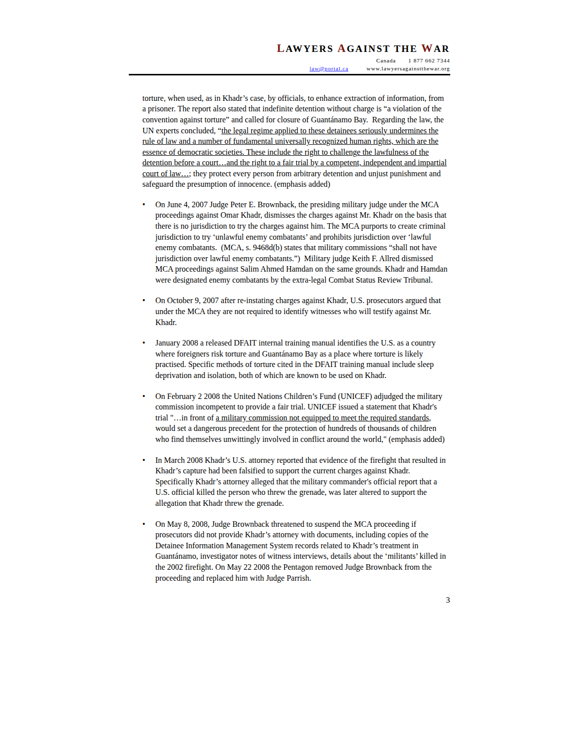LAWYERS AGAINST THE WAR
Canada 1 877 662 7344
law@portal.ca www.lawyersagainstthewar.org
torture, when used, as in Khadr’s case, by officials, to enhance extraction of information, from a prisoner. The report also stated that indefinite detention without charge is “a violation of the convention against torture” and called for closure of Guantánamo Bay. Regarding the law, the UN experts concluded, “the legal regime applied to these detainees seriously undermines the rule of law and a number of fundamental universally recognized human rights, which are the essence of democratic societies. These include the right to challenge the lawfulness of the detention before a court…and the right to a fair trial by a competent, independent and impartial court of law…; they protect every person from arbitrary detention and unjust punishment and safeguard the presumption of innocence. (emphasis added)
On June 4, 2007 Judge Peter E. Brownback, the presiding military judge under the MCA proceedings against Omar Khadr, dismisses the charges against Mr. Khadr on the basis that there is no jurisdiction to try the charges against him. The MCA purports to create criminal jurisdiction to try ‘unlawful enemy combatants’ and prohibits jurisdiction over ‘lawful enemy combatants. (MCA, s. 9468d(b) states that military commissions “shall not have jurisdiction over lawful enemy combatants.”) Military judge Keith F. Allred dismissed MCA proceedings against Salim Ahmed Hamdan on the same grounds. Khadr and Hamdan were designated enemy combatants by the extra-legal Combat Status Review Tribunal.
On October 9, 2007 after re-instating charges against Khadr, U.S. prosecutors argued that under the MCA they are not required to identify witnesses who will testify against Mr. Khadr.
January 2008 a released DFAIT internal training manual identifies the U.S. as a country where foreigners risk torture and Guantánamo Bay as a place where torture is likely practised. Specific methods of torture cited in the DFAIT training manual include sleep deprivation and isolation, both of which are known to be used on Khadr.
On February 2 2008 the United Nations Children’s Fund (UNICEF) adjudged the military commission incompetent to provide a fair trial. UNICEF issued a statement that Khadr's trial "…in front of a military commission not equipped to meet the required standards, would set a dangerous precedent for the protection of hundreds of thousands of children who find themselves unwittingly involved in conflict around the world," (emphasis added)
In March 2008 Khadr’s U.S. attorney reported that evidence of the firefight that resulted in Khadr’s capture had been falsified to support the current charges against Khadr. Specifically Khadr’s attorney alleged that the military commander's official report that a U.S. official killed the person who threw the grenade, was later altered to support the allegation that Khadr threw the grenade.
On May 8, 2008, Judge Brownback threatened to suspend the MCA proceeding if prosecutors did not provide Khadr’s attorney with documents, including copies of the Detainee Information Management System records related to Khadr’s treatment in Guantánamo, investigator notes of witness interviews, details about the ‘militants’ killed in the 2002 firefight. On May 22 2008 the Pentagon removed Judge Brownback from the proceeding and replaced him with Judge Parrish.
3